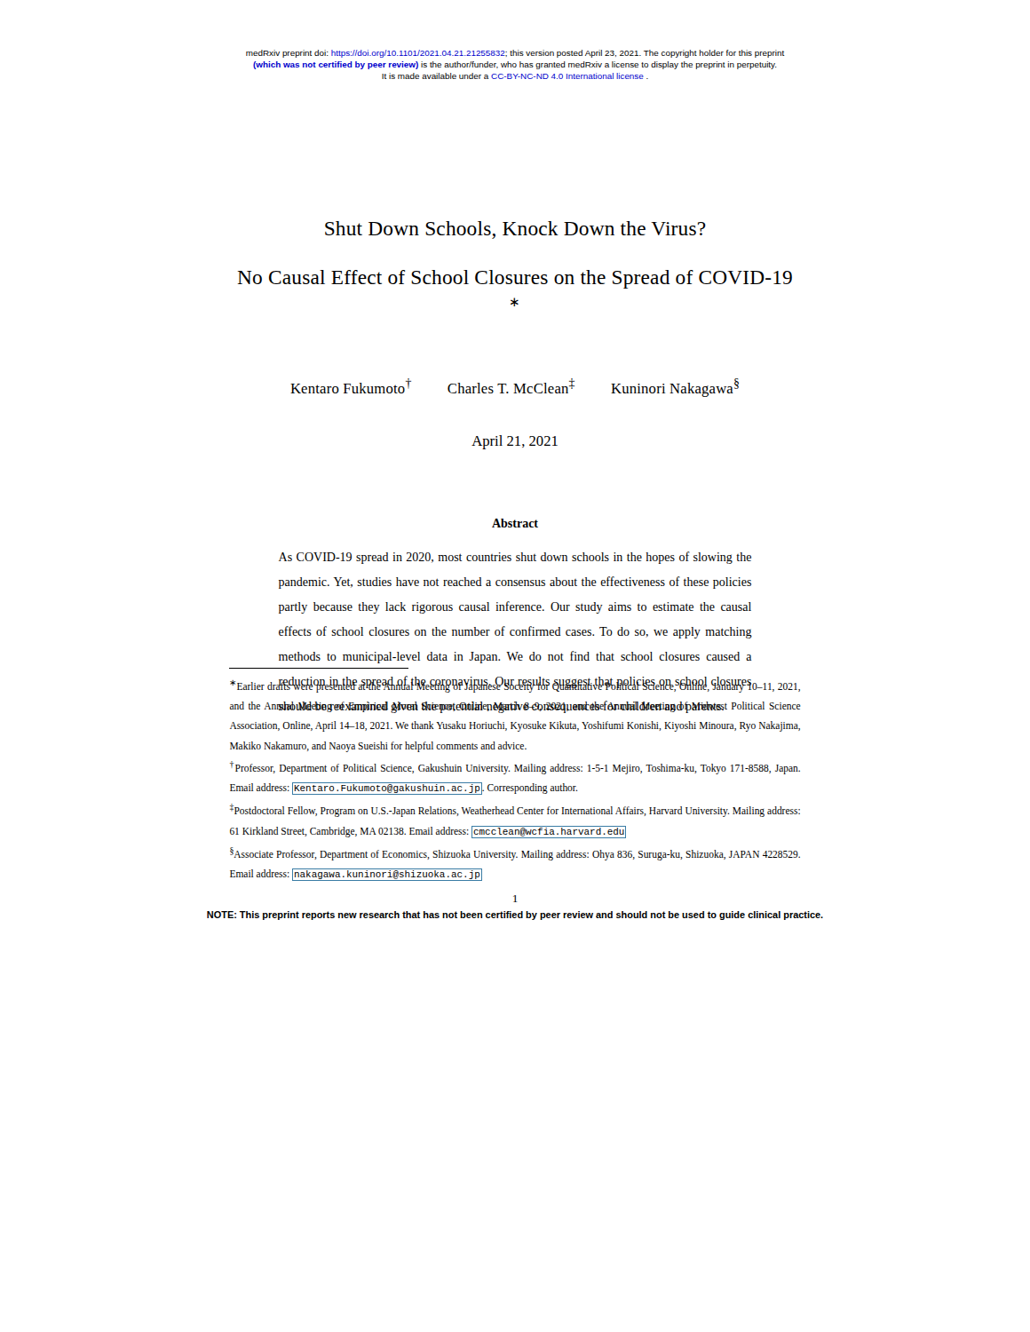medRxiv preprint doi: https://doi.org/10.1101/2021.04.21.21255832; this version posted April 23, 2021. The copyright holder for this preprint
(which was not certified by peer review) is the author/funder, who has granted medRxiv a license to display the preprint in perpetuity.
It is made available under a CC-BY-NC-ND 4.0 International license .
Shut Down Schools, Knock Down the Virus? No Causal Effect of School Closures on the Spread of COVID-19 ∗
Kentaro Fukumoto† Charles T. McClean‡ Kuninori Nakagawa§
April 21, 2021
Abstract
As COVID-19 spread in 2020, most countries shut down schools in the hopes of slowing the pandemic. Yet, studies have not reached a consensus about the effectiveness of these policies partly because they lack rigorous causal inference. Our study aims to estimate the causal effects of school closures on the number of confirmed cases. To do so, we apply matching methods to municipal-level data in Japan. We do not find that school closures caused a reduction in the spread of the coronavirus. Our results suggest that policies on school closures should be reexamined given the potential negative consequences for children and parents.
∗Earlier drafts were presented at the Annual Meeting of Japanese Soceity for Quantitative Political Science, Online, January 10–11, 2021, and the Annual Meeting of Empirical Moral Science, Online, March 8–9, 2021, and the Annual Meeting of Midwest Political Science Association, Online, April 14–18, 2021. We thank Yusaku Horiuchi, Kyosuke Kikuta, Yoshifumi Konishi, Kiyoshi Minoura, Ryo Nakajima, Makiko Nakamuro, and Naoya Sueishi for helpful comments and advice.
†Professor, Department of Political Science, Gakushuin University. Mailing address: 1-5-1 Mejiro, Toshima-ku, Tokyo 171-8588, Japan. Email address: Kentaro.Fukumoto@gakushuin.ac.jp. Corresponding author.
‡Postdoctoral Fellow, Program on U.S.-Japan Relations, Weatherhead Center for International Affairs, Harvard University. Mailing address: 61 Kirkland Street, Cambridge, MA 02138. Email address: cmcclean@wcfia.harvard.edu
§Associate Professor, Department of Economics, Shizuoka University. Mailing address: Ohya 836, Suruga-ku, Shizuoka, JAPAN 4228529. Email address: nakagawa.kuninori@shizuoka.ac.jp
1
NOTE: This preprint reports new research that has not been certified by peer review and should not be used to guide clinical practice.